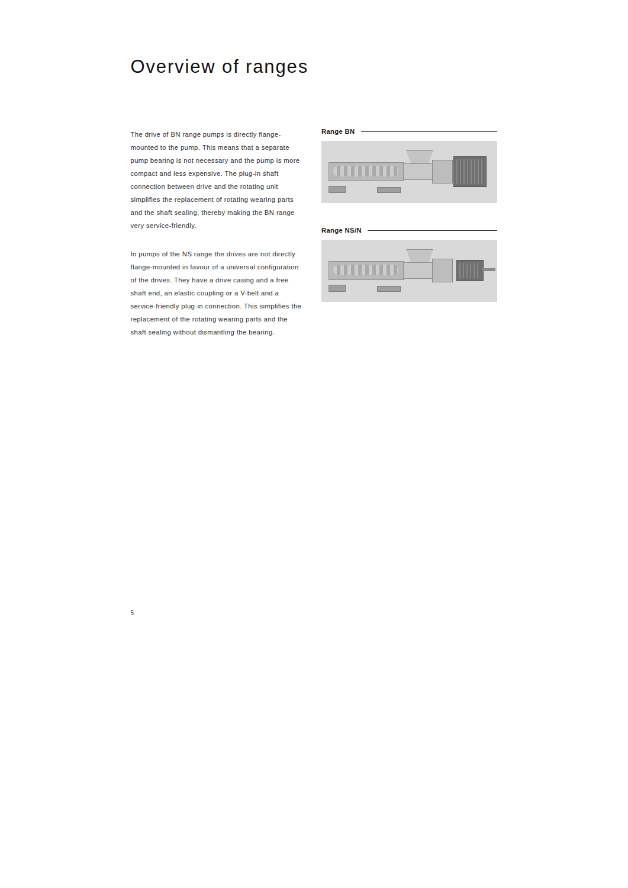Overview of ranges
The drive of BN range pumps is directly flange-mounted to the pump. This means that a separate pump bearing is not necessary and the pump is more compact and less expensive. The plug-in shaft connection between drive and the rotating unit simplifies the replacement of rotating wearing parts and the shaft sealing, thereby making the BN range very service-friendly.
In pumps of the NS range the drives are not directly flange-mounted in favour of a universal configuration of the drives. They have a drive casing and a free shaft end, an elastic coupling or a V-belt and a service-friendly plug-in connection. This simplifies the replacement of the rotating wearing parts and the shaft sealing without dismantling the bearing.
Range BN
Range NS/N
5